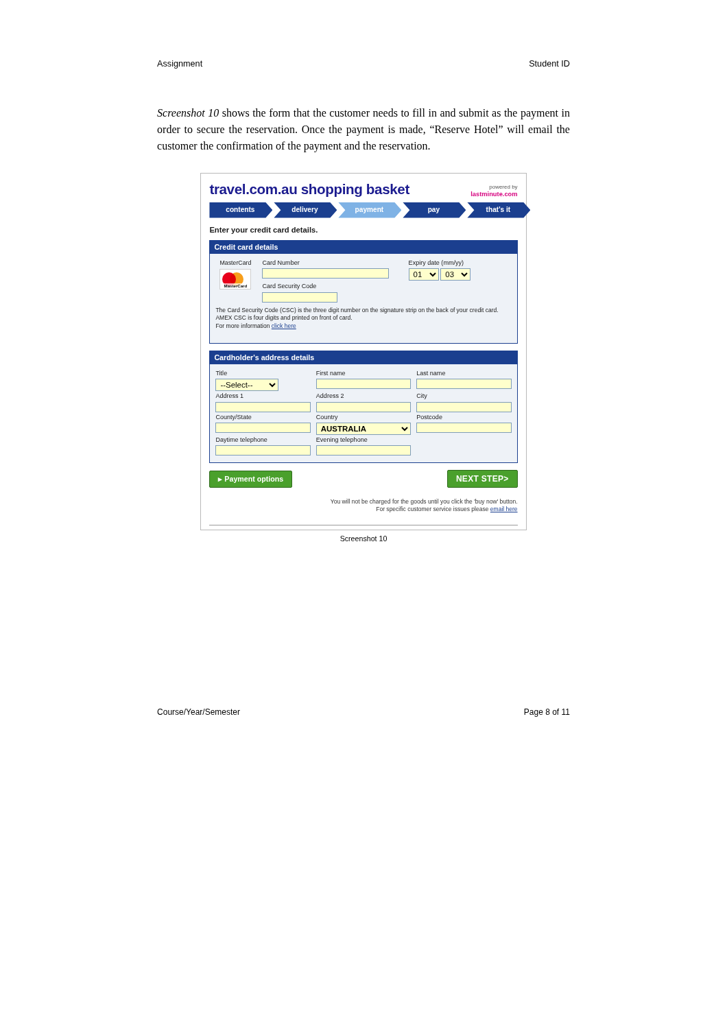Assignment Student ID
Screenshot 10 shows the form that the customer needs to fill in and submit as the payment in order to secure the reservation. Once the payment is made, “Reserve Hotel” will email the customer the confirmation of the payment and the reservation.
travel.com.au shopping basket
powered by
lastminute.com
contents
delivery
payment
pay
that's it
Enter your credit card details.
Credit card details
MasterCard
MasterCard
Card Number
Card Security Code
Expiry date (mm/yy)
01 03
The Card Security Code (CSC) is the three digit number on the signature strip on the back of your credit card. AMEX CSC is four digits and printed on front of card.
For more information click here
Cardholder's address details
Title
--Select--
First name
Last name
Address 1
Address 2
City
County/State
Country
AUSTRALIA
Postcode
Daytime telephone
Evening telephone
▸ Payment options NEXT STEP>
You will not be charged for the goods until you click the 'buy now' button.
For specific customer service issues please email here
Screenshot 10
Course/Year/Semester Page 8 of 11